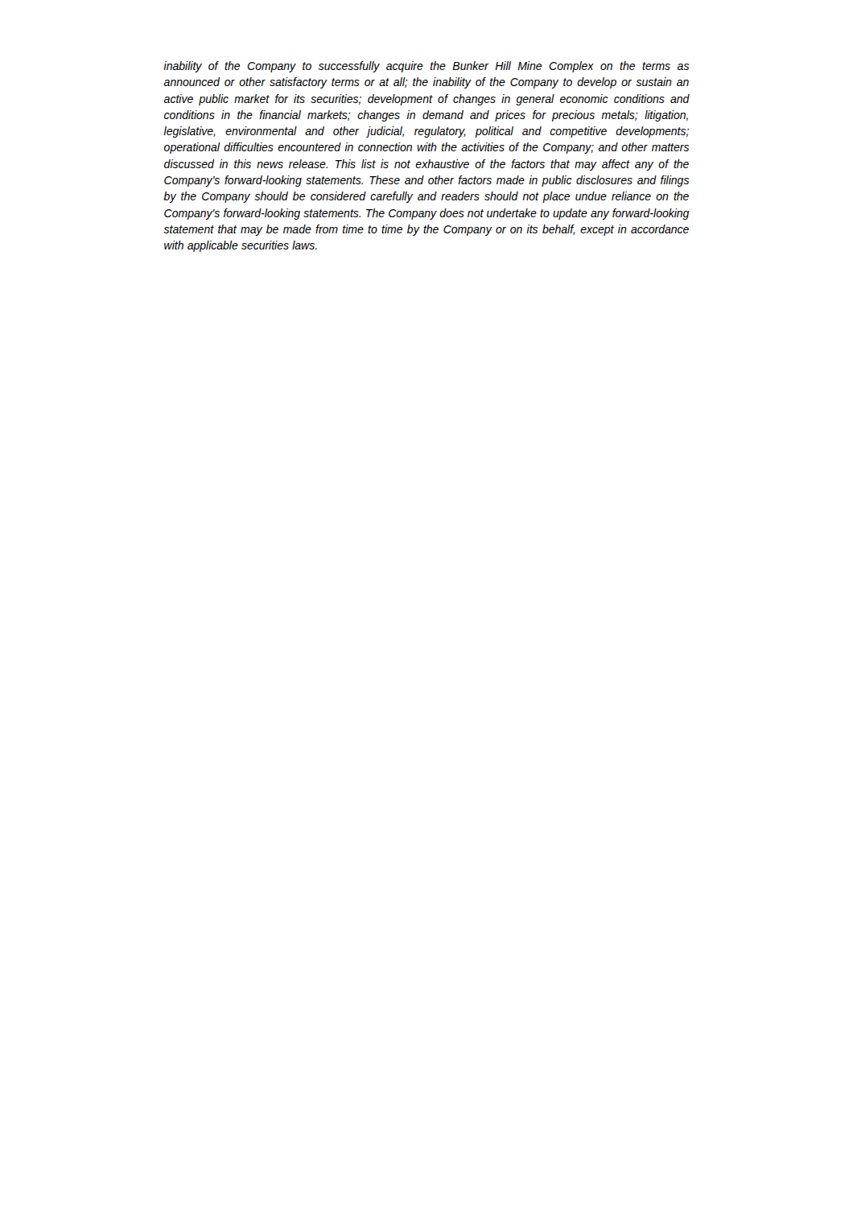inability of the Company to successfully acquire the Bunker Hill Mine Complex on the terms as announced or other satisfactory terms or at all; the inability of the Company to develop or sustain an active public market for its securities; development of changes in general economic conditions and conditions in the financial markets; changes in demand and prices for precious metals; litigation, legislative, environmental and other judicial, regulatory, political and competitive developments; operational difficulties encountered in connection with the activities of the Company; and other matters discussed in this news release. This list is not exhaustive of the factors that may affect any of the Company’s forward-looking statements. These and other factors made in public disclosures and filings by the Company should be considered carefully and readers should not place undue reliance on the Company's forward-looking statements. The Company does not undertake to update any forward-looking statement that may be made from time to time by the Company or on its behalf, except in accordance with applicable securities laws.